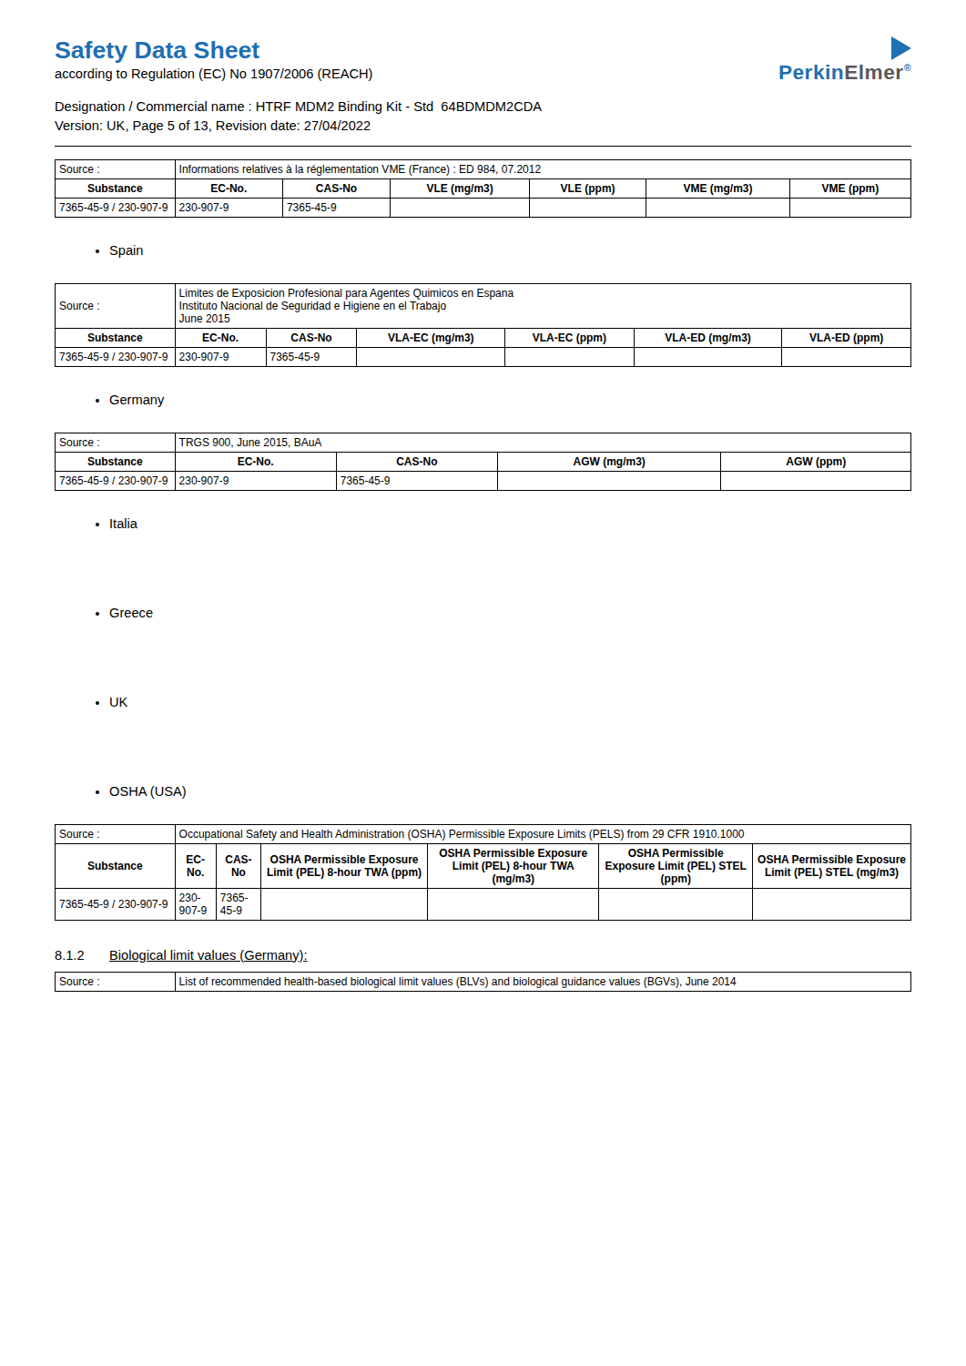PerkinElmer®
Safety Data Sheet
according to Regulation (EC) No 1907/2006 (REACH)
Designation / Commercial name : HTRF MDM2 Binding Kit - Std 64BDMDM2CDA
Version: UK, Page 5 of 13, Revision date: 27/04/2022
| Source : | Informations relatives à la réglementation VME (France) : ED 984, 07.2012 |
| Substance | EC-No. | CAS-No | VLE (mg/m3) | VLE (ppm) | VME (mg/m3) | VME (ppm) |
| 7365-45-9 / 230-907-9 | 230-907-9 | 7365-45-9 | | | | |
Spain
| Source : | Limites de Exposicion Profesional para Agentes Quimicos en Espana Instituto Nacional de Seguridad e Higiene en el Trabajo June 2015 |
| Substance | EC-No. | CAS-No | VLA-EC (mg/m3) | VLA-EC (ppm) | VLA-ED (mg/m3) | VLA-ED (ppm) |
| 7365-45-9 / 230-907-9 | 230-907-9 | 7365-45-9 | | | | |
Germany
| Source : | TRGS 900, June 2015, BAuA |
| Substance | EC-No. | CAS-No | AGW (mg/m3) | AGW (ppm) |
| 7365-45-9 / 230-907-9 | 230-907-9 | 7365-45-9 | | |
Italia
Greece
UK
OSHA (USA)
| Source : | Occupational Safety and Health Administration (OSHA) Permissible Exposure Limits (PELS) from 29 CFR 1910.1000 |
| Substance | EC-No. | CAS-No | OSHA Permissible Exposure Limit (PEL) 8-hour TWA (ppm) | OSHA Permissible Exposure Limit (PEL) 8-hour TWA (mg/m3) | OSHA Permissible Exposure Limit (PEL) STEL (ppm) | OSHA Permissible Exposure Limit (PEL) STEL (mg/m3) |
| 7365-45-9 / 230-907-9 | 230-907-9 | 7365-45-9 | | | | |
8.1.2 Biological limit values (Germany):
| Source : | List of recommended health-based biological limit values (BLVs) and biological guidance values (BGVs), June 2014 |